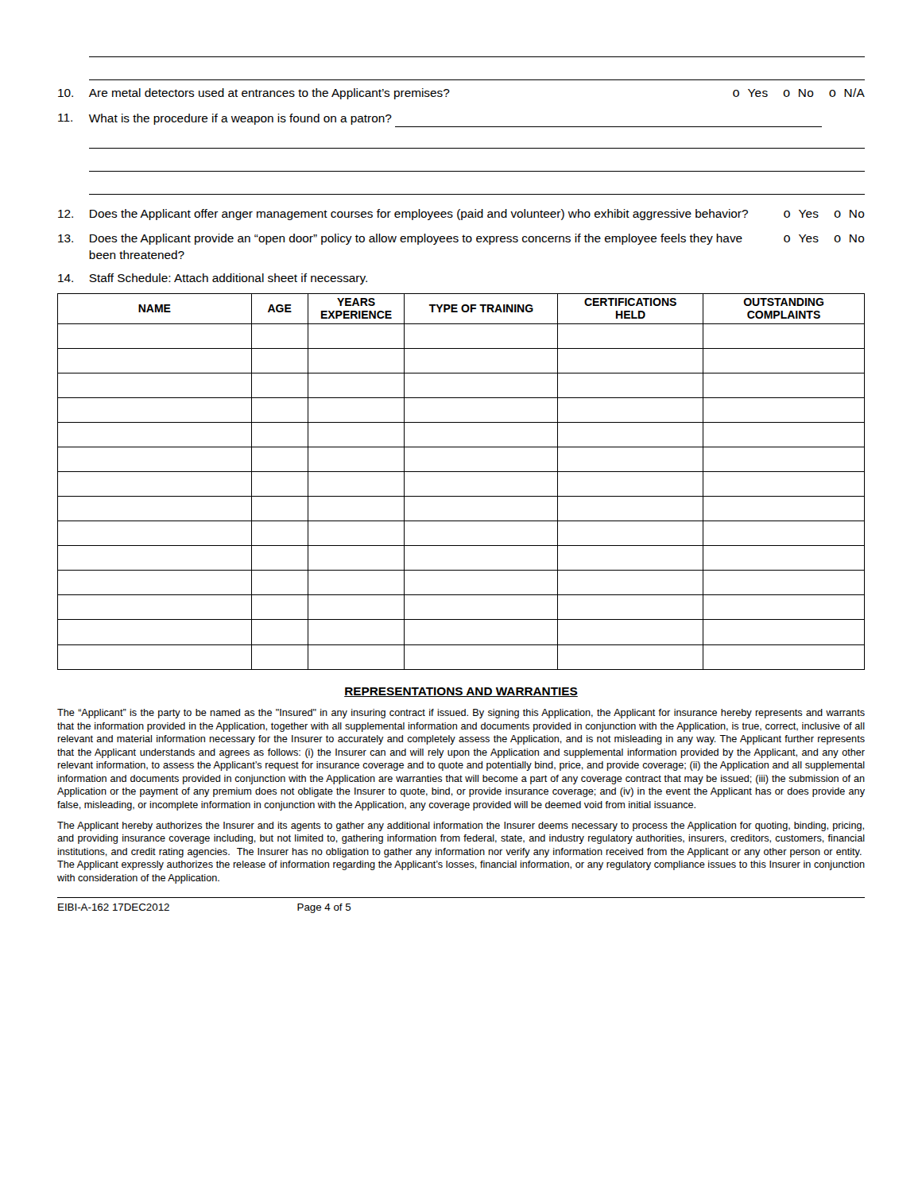10.
Are metal detectors used at entrances to the Applicant’s premises? o Yes o No o N/A
11. What is the procedure if a weapon is found on a patron?
12.
Does the Applicant offer anger management courses for employees (paid and volunteer) who exhibit aggressive behavior? o Yes o No
13.
Does the Applicant provide an “open door” policy to allow employees to express concerns if the employee feels they have been threatened? o Yes o No
14. Staff Schedule: Attach additional sheet if necessary.
| NAME | AGE | YEARS EXPERIENCE | TYPE OF TRAINING | CERTIFICATIONS HELD | OUTSTANDING COMPLAINTS |
| --- | --- | --- | --- | --- | --- |
REPRESENTATIONS AND WARRANTIES
The “Applicant” is the party to be named as the "Insured" in any insuring contract if issued. By signing this Application, the Applicant for insurance hereby represents and warrants that the information provided in the Application, together with all supplemental information and documents provided in conjunction with the Application, is true, correct, inclusive of all relevant and material information necessary for the Insurer to accurately and completely assess the Application, and is not misleading in any way. The Applicant further represents that the Applicant understands and agrees as follows: (i) the Insurer can and will rely upon the Application and supplemental information provided by the Applicant, and any other relevant information, to assess the Applicant’s request for insurance coverage and to quote and potentially bind, price, and provide coverage; (ii) the Application and all supplemental information and documents provided in conjunction with the Application are warranties that will become a part of any coverage contract that may be issued; (iii) the submission of an Application or the payment of any premium does not obligate the Insurer to quote, bind, or provide insurance coverage; and (iv) in the event the Applicant has or does provide any false, misleading, or incomplete information in conjunction with the Application, any coverage provided will be deemed void from initial issuance.
The Applicant hereby authorizes the Insurer and its agents to gather any additional information the Insurer deems necessary to process the Application for quoting, binding, pricing, and providing insurance coverage including, but not limited to, gathering information from federal, state, and industry regulatory authorities, insurers, creditors, customers, financial institutions, and credit rating agencies. The Insurer has no obligation to gather any information nor verify any information received from the Applicant or any other person or entity. The Applicant expressly authorizes the release of information regarding the Applicant’s losses, financial information, or any regulatory compliance issues to this Insurer in conjunction with consideration of the Application.
EIBI-A-162 17DEC2012 Page 4 of 5